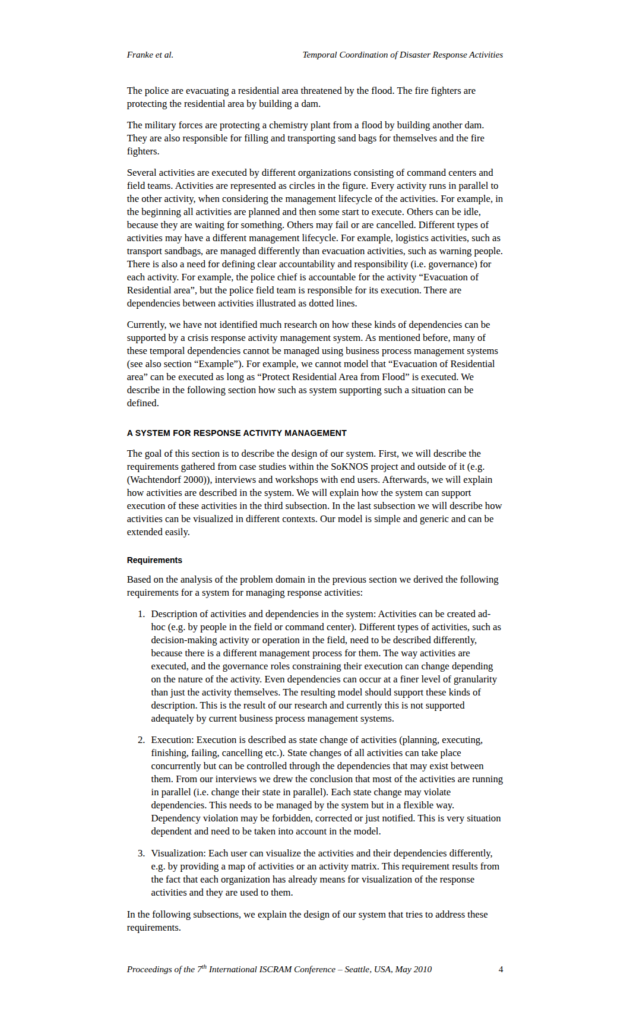Franke et al.
Temporal Coordination of Disaster Response Activities
The police are evacuating a residential area threatened by the flood. The fire fighters are protecting the residential area by building a dam.
The military forces are protecting a chemistry plant from a flood by building another dam. They are also responsible for filling and transporting sand bags for themselves and the fire fighters.
Several activities are executed by different organizations consisting of command centers and field teams. Activities are represented as circles in the figure. Every activity runs in parallel to the other activity, when considering the management lifecycle of the activities. For example, in the beginning all activities are planned and then some start to execute. Others can be idle, because they are waiting for something. Others may fail or are cancelled. Different types of activities may have a different management lifecycle. For example, logistics activities, such as transport sandbags, are managed differently than evacuation activities, such as warning people. There is also a need for defining clear accountability and responsibility (i.e. governance) for each activity. For example, the police chief is accountable for the activity “Evacuation of Residential area”, but the police field team is responsible for its execution. There are dependencies between activities illustrated as dotted lines.
Currently, we have not identified much research on how these kinds of dependencies can be supported by a crisis response activity management system. As mentioned before, many of these temporal dependencies cannot be managed using business process management systems (see also section “Example”). For example, we cannot model that “Evacuation of Residential area” can be executed as long as “Protect Residential Area from Flood” is executed. We describe in the following section how such as system supporting such a situation can be defined.
A System for Response Activity Management
The goal of this section is to describe the design of our system. First, we will describe the requirements gathered from case studies within the SoKNOS project and outside of it (e.g. (Wachtendorf 2000)), interviews and workshops with end users. Afterwards, we will explain how activities are described in the system. We will explain how the system can support execution of these activities in the third subsection. In the last subsection we will describe how activities can be visualized in different contexts. Our model is simple and generic and can be extended easily.
Requirements
Based on the analysis of the problem domain in the previous section we derived the following requirements for a system for managing response activities:
Description of activities and dependencies in the system: Activities can be created ad-hoc (e.g. by people in the field or command center). Different types of activities, such as decision-making activity or operation in the field, need to be described differently, because there is a different management process for them. The way activities are executed, and the governance roles constraining their execution can change depending on the nature of the activity. Even dependencies can occur at a finer level of granularity than just the activity themselves. The resulting model should support these kinds of description. This is the result of our research and currently this is not supported adequately by current business process management systems.
Execution: Execution is described as state change of activities (planning, executing, finishing, failing, cancelling etc.). State changes of all activities can take place concurrently but can be controlled through the dependencies that may exist between them. From our interviews we drew the conclusion that most of the activities are running in parallel (i.e. change their state in parallel). Each state change may violate dependencies. This needs to be managed by the system but in a flexible way. Dependency violation may be forbidden, corrected or just notified. This is very situation dependent and need to be taken into account in the model.
Visualization: Each user can visualize the activities and their dependencies differently, e.g. by providing a map of activities or an activity matrix. This requirement results from the fact that each organization has already means for visualization of the response activities and they are used to them.
In the following subsections, we explain the design of our system that tries to address these requirements.
Proceedings of the 7th International ISCRAM Conference – Seattle, USA, May 2010
4